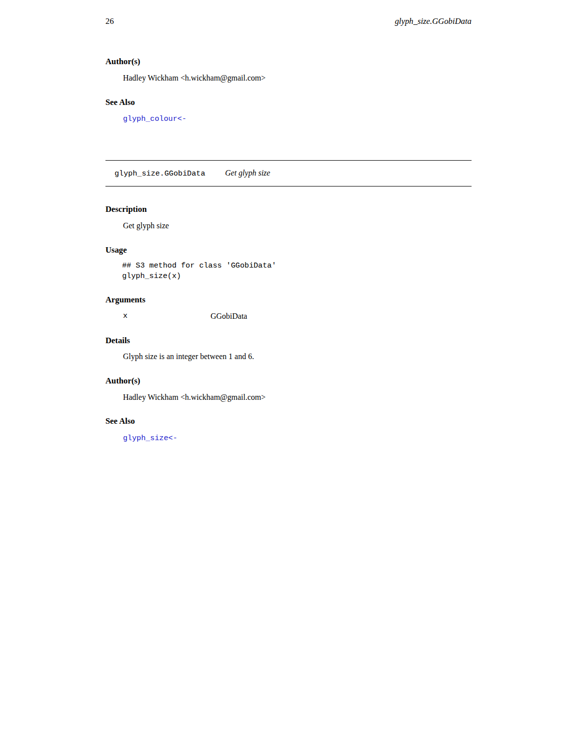26 glyph_size.GGobiData
Author(s)
Hadley Wickham <h.wickham@gmail.com>
See Also
glyph_colour<-
glyph_size.GGobiData Get glyph size
Description
Get glyph size
Usage
## S3 method for class 'GGobiData'
glyph_size(x)
Arguments
x
GGobiData
Details
Glyph size is an integer between 1 and 6.
Author(s)
Hadley Wickham <h.wickham@gmail.com>
See Also
glyph_size<-